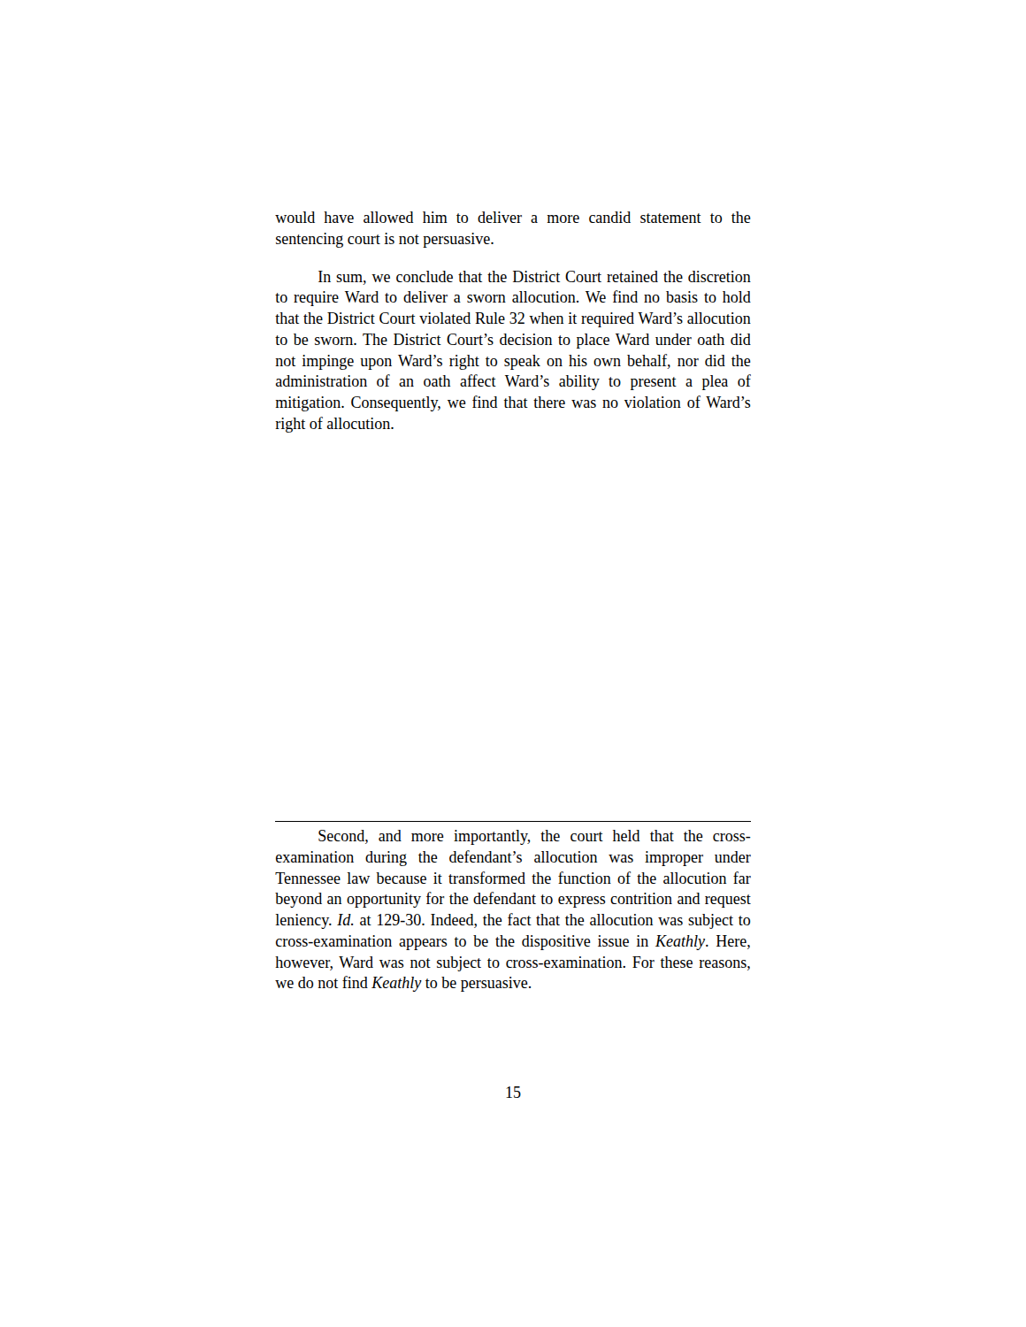would have allowed him to deliver a more candid statement to the sentencing court is not persuasive.
In sum, we conclude that the District Court retained the discretion to require Ward to deliver a sworn allocution. We find no basis to hold that the District Court violated Rule 32 when it required Ward’s allocution to be sworn. The District Court’s decision to place Ward under oath did not impinge upon Ward’s right to speak on his own behalf, nor did the administration of an oath affect Ward’s ability to present a plea of mitigation. Consequently, we find that there was no violation of Ward’s right of allocution.
Second, and more importantly, the court held that the cross-examination during the defendant’s allocution was improper under Tennessee law because it transformed the function of the allocution far beyond an opportunity for the defendant to express contrition and request leniency. Id. at 129-30. Indeed, the fact that the allocution was subject to cross-examination appears to be the dispositive issue in Keathly. Here, however, Ward was not subject to cross-examination. For these reasons, we do not find Keathly to be persuasive.
15